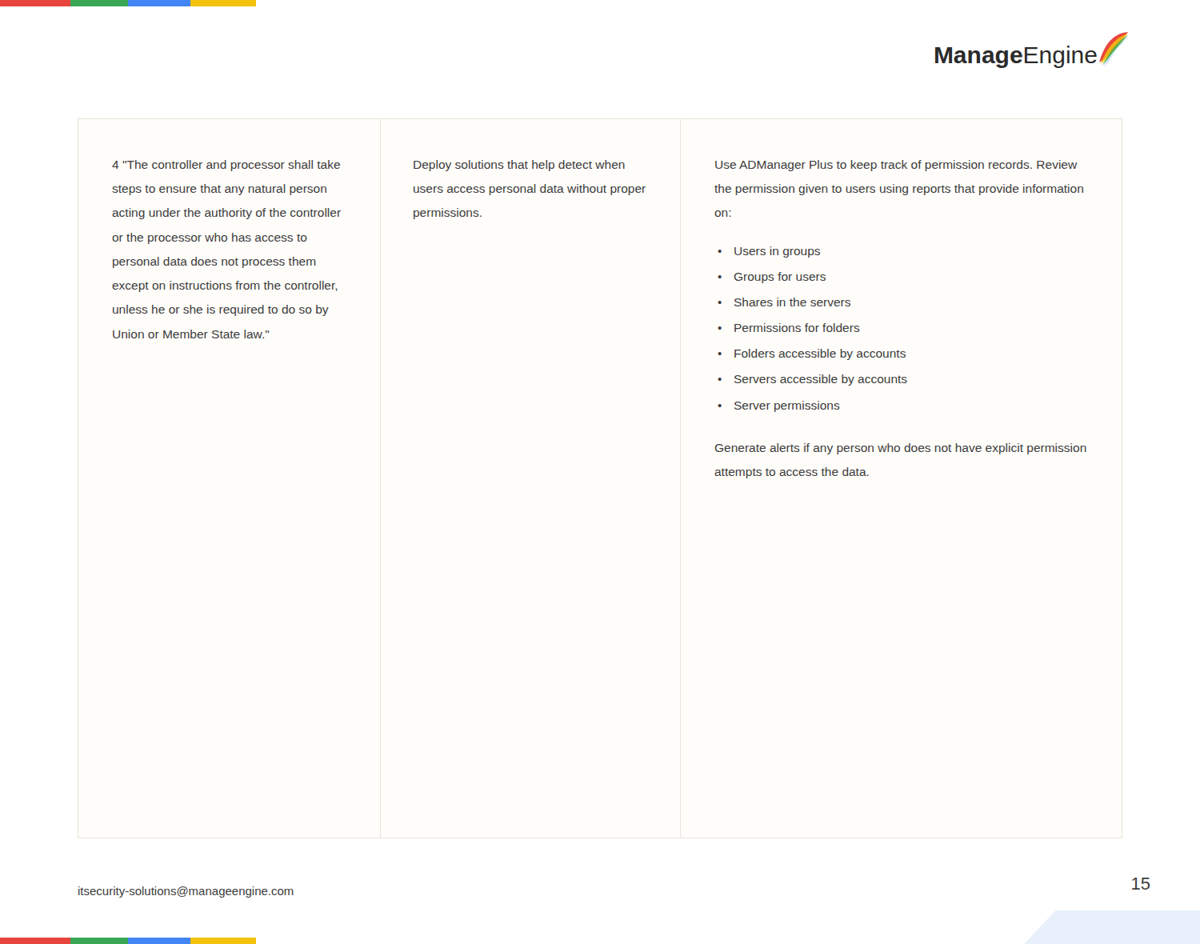Manage Engine
4 "The controller and processor shall take steps to ensure that any natural person acting under the authority of the controller or the processor who has access to personal data does not process them except on instructions from the controller, unless he or she is required to do so by Union or Member State law."
Deploy solutions that help detect when users access personal data without proper permissions.
Use ADManager Plus to keep track of permission records. Review the permission given to users using reports that provide information on:
Users in groups
Groups for users
Shares in the servers
Permissions for folders
Folders accessible by accounts
Servers accessible by accounts
Server permissions
Generate alerts if any person who does not have explicit permission attempts to access the data.
itsecurity-solutions@manageengine.com
15